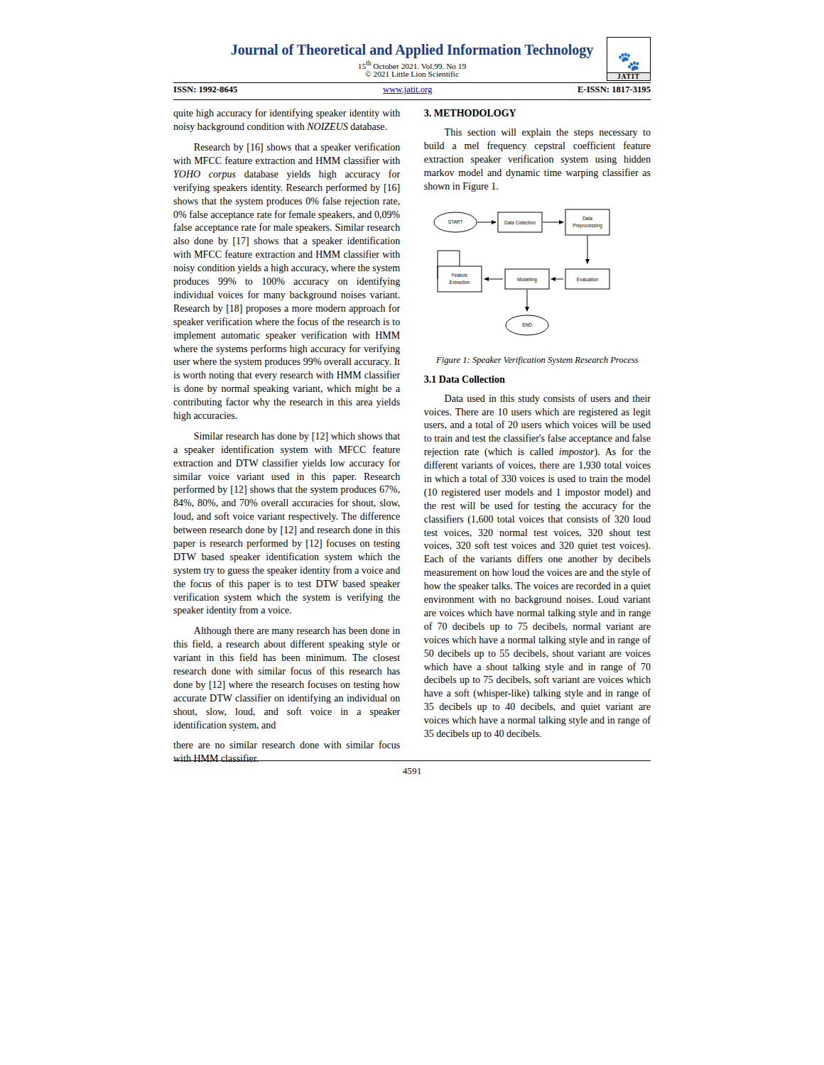🐾
JATIT
Journal of Theoretical and Applied Information Technology
15th October 2021. Vol.99. No 19
© 2021 Little Lion Scientific
ISSN: 1992-8645 www.jatit.org E-ISSN: 1817-3195
quite high accuracy for identifying speaker identity with noisy background condition with NOIZEUS database.
Research by [16] shows that a speaker verification with MFCC feature extraction and HMM classifier with YOHO corpus database yields high accuracy for verifying speakers identity. Research performed by [16] shows that the system produces 0% false rejection rate, 0% false acceptance rate for female speakers, and 0,09% false acceptance rate for male speakers. Similar research also done by [17] shows that a speaker identification with MFCC feature extraction and HMM classifier with noisy condition yields a high accuracy, where the system produces 99% to 100% accuracy on identifying individual voices for many background noises variant. Research by [18] proposes a more modern approach for speaker verification where the focus of the research is to implement automatic speaker verification with HMM where the systems performs high accuracy for verifying user where the system produces 99% overall accuracy. It is worth noting that every research with HMM classifier is done by normal speaking variant, which might be a contributing factor why the research in this area yields high accuracies.
Similar research has done by [12] which shows that a speaker identification system with MFCC feature extraction and DTW classifier yields low accuracy for similar voice variant used in this paper. Research performed by [12] shows that the system produces 67%, 84%, 80%, and 70% overall accuracies for shout, slow, loud, and soft voice variant respectively. The difference between research done by [12] and research done in this paper is research performed by [12] focuses on testing DTW based speaker identification system which the system try to guess the speaker identity from a voice and the focus of this paper is to test DTW based speaker verification system which the system is verifying the speaker identity from a voice.
Although there are many research has been done in this field, a research about different speaking style or variant in this field has been minimum. The closest research done with similar focus of this research has done by [12] where the research focuses on testing how accurate DTW classifier on identifying an individual on shout, slow, loud, and soft voice in a speaker identification system, and
there are no similar research done with similar focus with HMM classifier.
3. METHODOLOGY
This section will explain the steps necessary to build a mel frequency cepstral coefficient feature extraction speaker verification system using hidden markov model and dynamic time warping classifier as shown in Figure 1.
START Data Collection Data Preprocessing Feature Extraction Modelling Evaluation END
Figure 1: Speaker Verification System Research Process
3.1 Data Collection
Data used in this study consists of users and their voices. There are 10 users which are registered as legit users, and a total of 20 users which voices will be used to train and test the classifier's false acceptance and false rejection rate (which is called impostor). As for the different variants of voices, there are 1,930 total voices in which a total of 330 voices is used to train the model (10 registered user models and 1 impostor model) and the rest will be used for testing the accuracy for the classifiers (1,600 total voices that consists of 320 loud test voices, 320 normal test voices, 320 shout test voices, 320 soft test voices and 320 quiet test voices). Each of the variants differs one another by decibels measurement on how loud the voices are and the style of how the speaker talks. The voices are recorded in a quiet environment with no background noises. Loud variant are voices which have normal talking style and in range of 70 decibels up to 75 decibels, normal variant are voices which have a normal talking style and in range of 50 decibels up to 55 decibels, shout variant are voices which have a shout talking style and in range of 70 decibels up to 75 decibels, soft variant are voices which have a soft (whisper-like) talking style and in range of 35 decibels up to 40 decibels, and quiet variant are voices which have a normal talking style and in range of 35 decibels up to 40 decibels.
4591